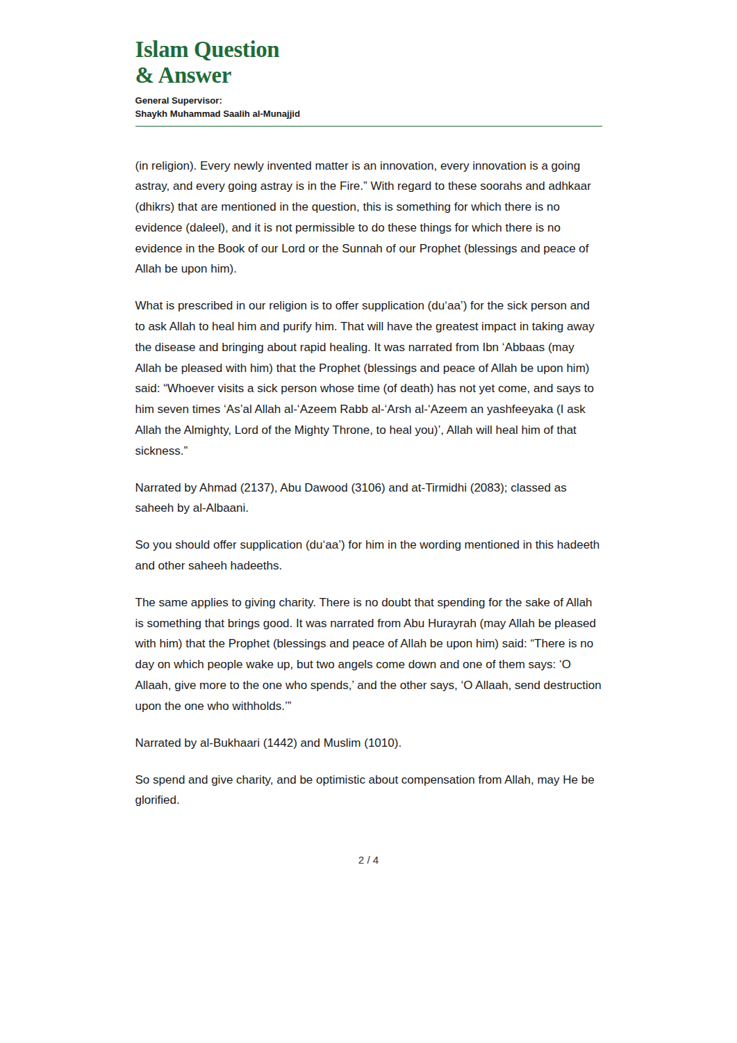Islam Question & Answer
General Supervisor: Shaykh Muhammad Saalih al-Munajjid
(in religion). Every newly invented matter is an innovation, every innovation is a going astray, and every going astray is in the Fire.” With regard to these soorahs and adhkaar (dhikrs) that are mentioned in the question, this is something for which there is no evidence (daleel), and it is not permissible to do these things for which there is no evidence in the Book of our Lord or the Sunnah of our Prophet (blessings and peace of Allah be upon him).
What is prescribed in our religion is to offer supplication (du‘aa’) for the sick person and to ask Allah to heal him and purify him. That will have the greatest impact in taking away the disease and bringing about rapid healing. It was narrated from Ibn ‘Abbaas (may Allah be pleased with him) that the Prophet (blessings and peace of Allah be upon him) said: “Whoever visits a sick person whose time (of death) has not yet come, and says to him seven times ‘As’al Allah al-‘Azeem Rabb al-‘Arsh al-‘Azeem an yashfeeyaka (I ask Allah the Almighty, Lord of the Mighty Throne, to heal you)’, Allah will heal him of that sickness.”
Narrated by Ahmad (2137), Abu Dawood (3106) and at-Tirmidhi (2083); classed as saheeh by al-Albaani.
So you should offer supplication (du‘aa’) for him in the wording mentioned in this hadeeth and other saheeh hadeeths.
The same applies to giving charity. There is no doubt that spending for the sake of Allah is something that brings good. It was narrated from Abu Hurayrah (may Allah be pleased with him) that the Prophet (blessings and peace of Allah be upon him) said: “There is no day on which people wake up, but two angels come down and one of them says: ‘O Allaah, give more to the one who spends,’ and the other says, ‘O Allaah, send destruction upon the one who withholds.’”
Narrated by al-Bukhaari (1442) and Muslim (1010).
So spend and give charity, and be optimistic about compensation from Allah, may He be glorified.
2 / 4